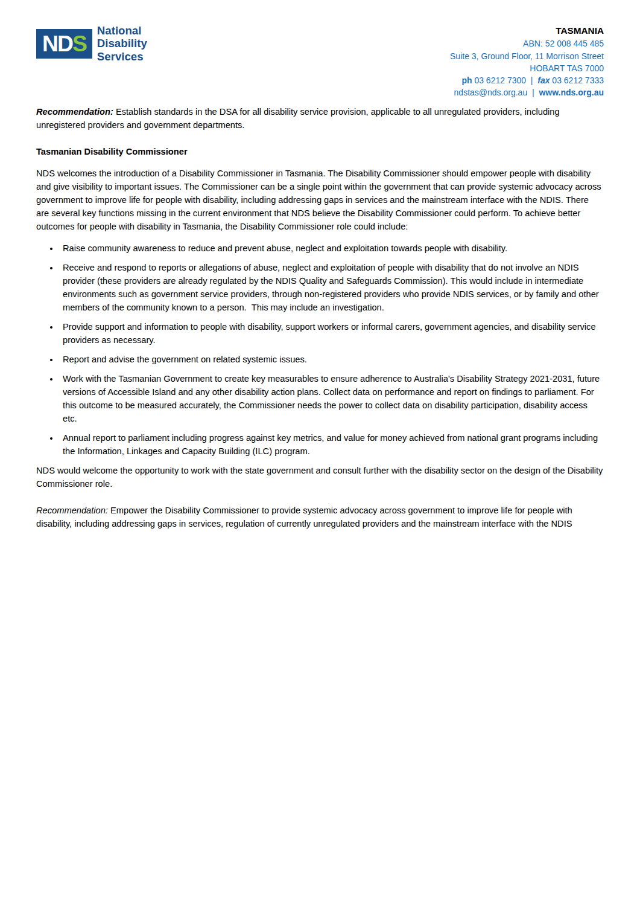NDS
National
Disability
Services
TASMANIA
ABN: 52 008 445 485
Suite 3, Ground Floor, 11 Morrison Street
HOBART TAS 7000
ph 03 6212 7300 | fax 03 6212 7333
ndstas@nds.org.au | www.nds.org.au
Recommendation: Establish standards in the DSA for all disability service provision, applicable to all unregulated providers, including unregistered providers and government departments.
Tasmanian Disability Commissioner
NDS welcomes the introduction of a Disability Commissioner in Tasmania. The Disability Commissioner should empower people with disability and give visibility to important issues. The Commissioner can be a single point within the government that can provide systemic advocacy across government to improve life for people with disability, including addressing gaps in services and the mainstream interface with the NDIS. There are several key functions missing in the current environment that NDS believe the Disability Commissioner could perform. To achieve better outcomes for people with disability in Tasmania, the Disability Commissioner role could include:
Raise community awareness to reduce and prevent abuse, neglect and exploitation towards people with disability.
Receive and respond to reports or allegations of abuse, neglect and exploitation of people with disability that do not involve an NDIS provider (these providers are already regulated by the NDIS Quality and Safeguards Commission). This would include in intermediate environments such as government service providers, through non-registered providers who provide NDIS services, or by family and other members of the community known to a person. This may include an investigation.
Provide support and information to people with disability, support workers or informal carers, government agencies, and disability service providers as necessary.
Report and advise the government on related systemic issues.
Work with the Tasmanian Government to create key measurables to ensure adherence to Australia's Disability Strategy 2021-2031, future versions of Accessible Island and any other disability action plans. Collect data on performance and report on findings to parliament. For this outcome to be measured accurately, the Commissioner needs the power to collect data on disability participation, disability access etc.
Annual report to parliament including progress against key metrics, and value for money achieved from national grant programs including the Information, Linkages and Capacity Building (ILC) program.
NDS would welcome the opportunity to work with the state government and consult further with the disability sector on the design of the Disability Commissioner role.
Recommendation: Empower the Disability Commissioner to provide systemic advocacy across government to improve life for people with disability, including addressing gaps in services, regulation of currently unregulated providers and the mainstream interface with the NDIS